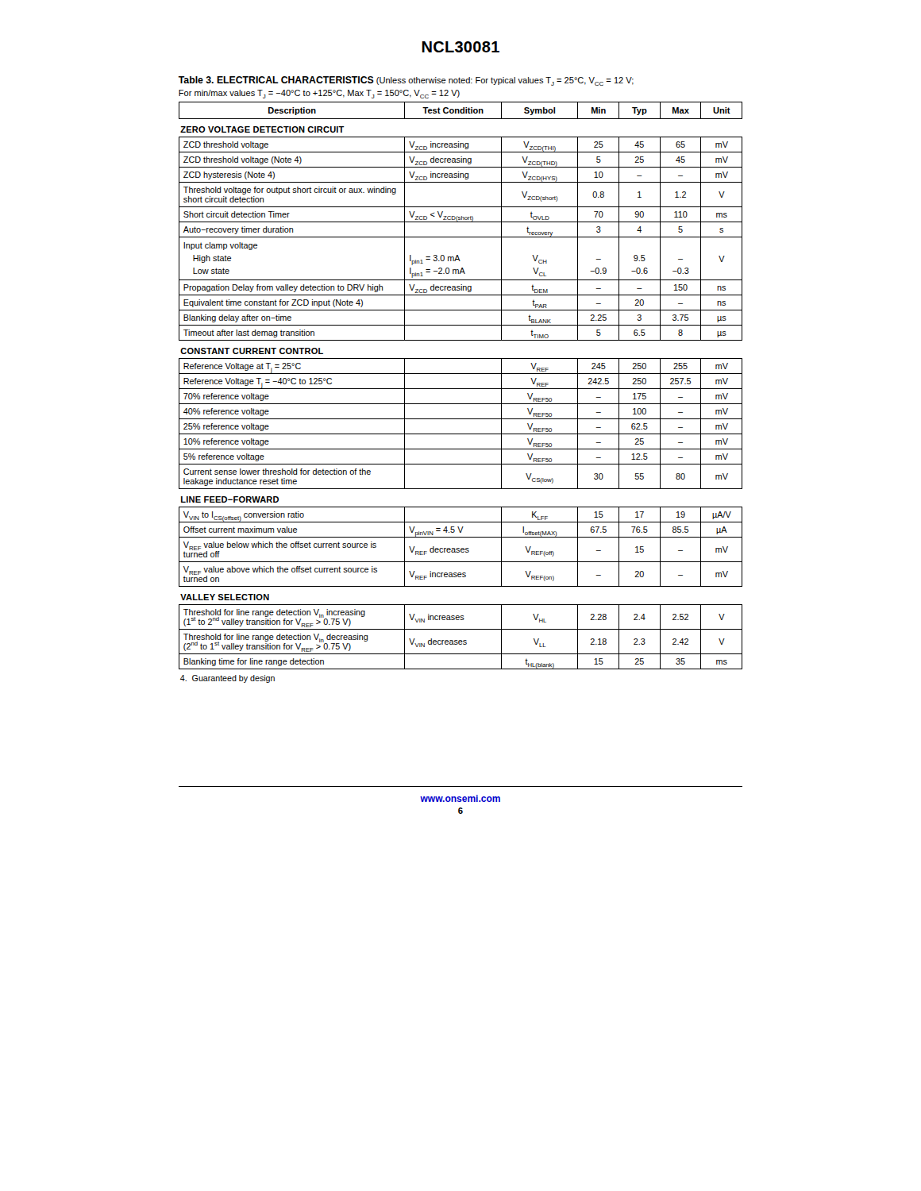NCL30081
Table 3. ELECTRICAL CHARACTERISTICS (Unless otherwise noted: For typical values TJ = 25°C, VCC = 12 V;
For min/max values TJ = −40°C to +125°C, Max TJ = 150°C, VCC = 12 V)
| Description | Test Condition | Symbol | Min | Typ | Max | Unit |
| --- | --- | --- | --- | --- | --- | --- |
| ZERO VOLTAGE DETECTION CIRCUIT |
| ZCD threshold voltage | V ZCD increasing | V ZCD(THI) | 25 | 45 | 65 | mV |
| ZCD threshold voltage (Note 4) | V ZCD decreasing | V ZCD(THD) | 5 | 25 | 45 | mV |
| ZCD hysteresis (Note 4) | V ZCD increasing | V ZCD(HYS) | 10 | – | – | mV |
| Threshold voltage for output short circuit or aux. winding short circuit detection | | V ZCD(short) | 0.8 | 1 | 1.2 | V |
| Short circuit detection Timer | V ZCD < V ZCD(short) | t OVLD | 70 | 90 | 110 | ms |
| Auto−recovery timer duration | | t recovery | 3 | 4 | 5 | s |
| Input clamp voltage High state Low state | I pin1 = 3.0 mA I pin1 = −2.0 mA | V CH V CL | – −0.9 | 9.5 −0.6 | – −0.3 | V |
| Propagation Delay from valley detection to DRV high | V ZCD decreasing | t DEM | – | – | 150 | ns |
| Equivalent time constant for ZCD input (Note 4) | | t PAR | – | 20 | – | ns |
| Blanking delay after on−time | | t BLANK | 2.25 | 3 | 3.75 | µs |
| Timeout after last demag transition | | t TIMO | 5 | 6.5 | 8 | µs |
| CONSTANT CURRENT CONTROL |
| Reference Voltage at T j = 25°C | | V REF | 245 | 250 | 255 | mV |
| Reference Voltage T j = −40°C to 125°C | | V REF | 242.5 | 250 | 257.5 | mV |
| 70% reference voltage | | V REF50 | – | 175 | – | mV |
| 40% reference voltage | | V REF50 | – | 100 | – | mV |
| 25% reference voltage | | V REF50 | – | 62.5 | – | mV |
| 10% reference voltage | | V REF50 | – | 25 | – | mV |
| 5% reference voltage | | V REF50 | – | 12.5 | – | mV |
| Current sense lower threshold for detection of the leakage inductance reset time | | V CS(low) | 30 | 55 | 80 | mV |
| LINE FEED−FORWARD |
| V VIN to I CS(offset) conversion ratio | | K LFF | 15 | 17 | 19 | µA/V |
| Offset current maximum value | V pinVIN = 4.5 V | I offset(MAX) | 67.5 | 76.5 | 85.5 | µA |
| V REF value below which the offset current source is turned off | V REF decreases | V REF(off) | – | 15 | – | mV |
| V REF value above which the offset current source is turned on | V REF increases | V REF(on) | – | 20 | – | mV |
| VALLEY SELECTION |
| Threshold for line range detection V in increasing (1 st to 2 nd valley transition for V REF > 0.75 V) | V VIN increases | V HL | 2.28 | 2.4 | 2.52 | V |
| Threshold for line range detection V in decreasing (2 nd to 1 st valley transition for V REF > 0.75 V) | V VIN decreases | V LL | 2.18 | 2.3 | 2.42 | V |
| Blanking time for line range detection | | t HL(blank) | 15 | 25 | 35 | ms |
4. Guaranteed by design
www.onsemi.com
6